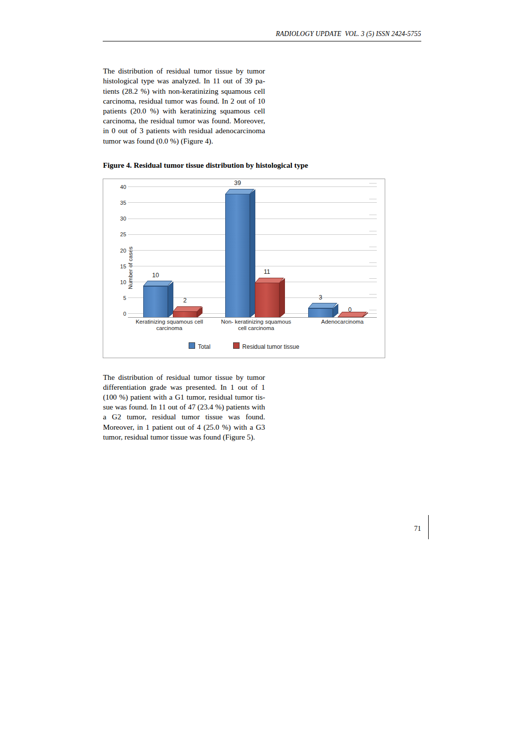RADIOLOGY UPDATE VOL. 3 (5) ISSN 2424-5755
The distribution of residual tumor tissue by tumor histological type was analyzed. In 11 out of 39 patients (28.2 %) with non-keratinizing squamous cell carcinoma, residual tumor was found. In 2 out of 10 patients (20.0 %) with keratinizing squamous cell carcinoma, the residual tumor was found. Moreover, in 0 out of 3 patients with residual adenocarcinoma tumor was found (0.0 %) (Figure 4).
Figure 4. Residual tumor tissue distribution by histological type
Number of cases
40
35
30
25
20
15
10
5
0
10
2
39
11
3
0
Keratinizing squamous cell
carcinoma
Non- keratinizing squamous
cell carcinoma
Adenocarcinoma
Total Residual tumor tissue
The distribution of residual tumor tissue by tumor differentiation grade was presented. In 1 out of 1 (100 %) patient with a G1 tumor, residual tumor tissue was found. In 11 out of 47 (23.4 %) patients with a G2 tumor, residual tumor tissue was found. Moreover, in 1 patient out of 4 (25.0 %) with a G3 tumor, residual tumor tissue was found (Figure 5).
71